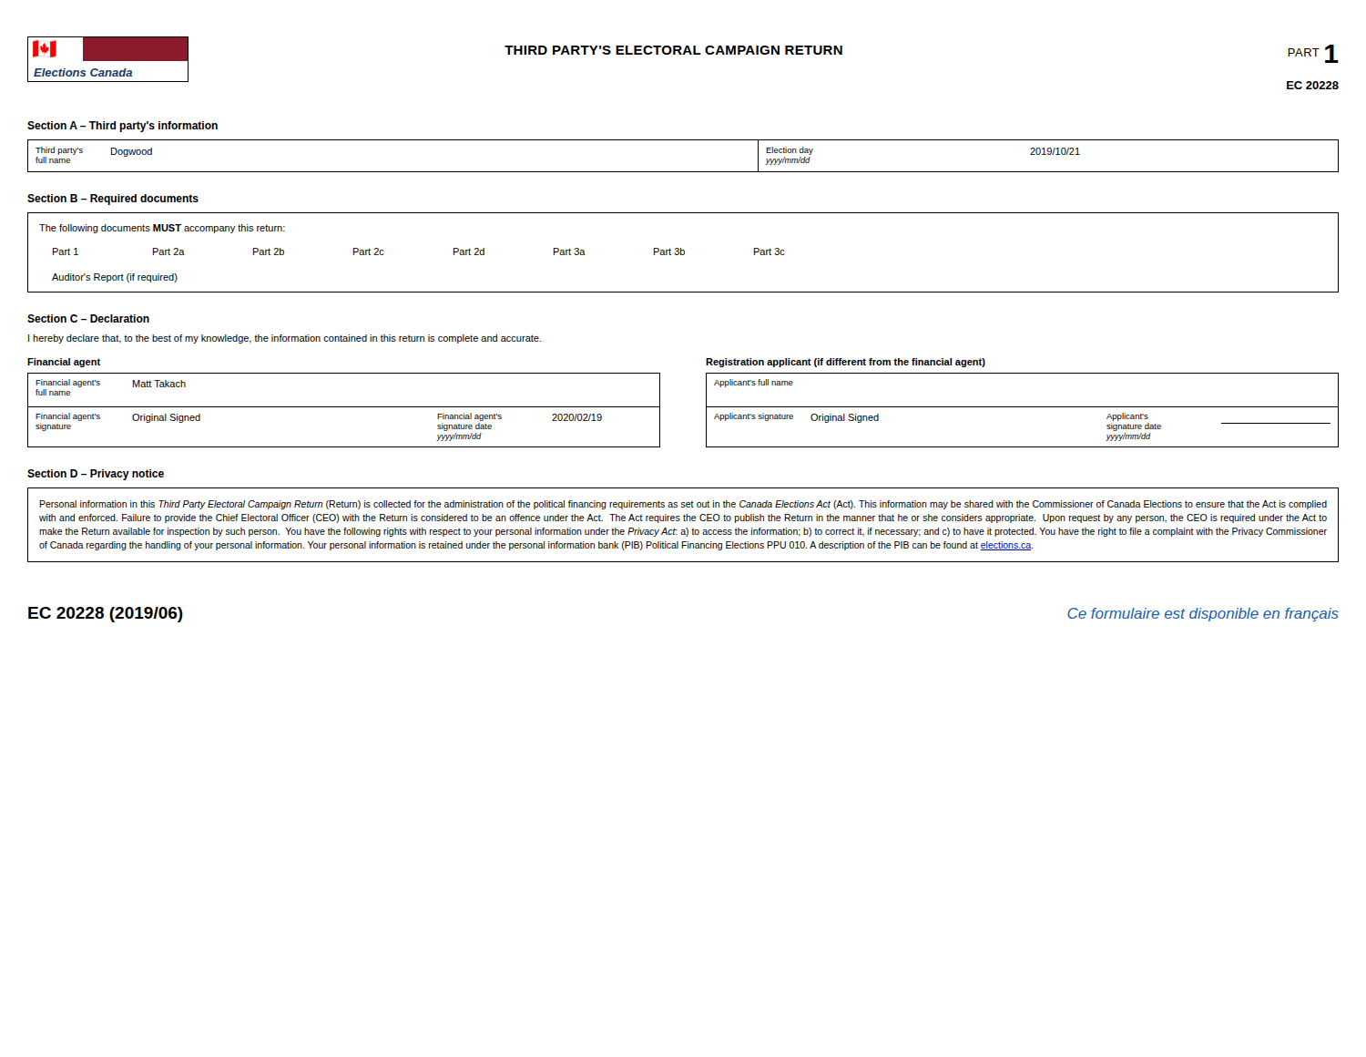🇨🇦
Elections Canada
THIRD PARTY'S ELECTORAL CAMPAIGN RETURN
PART 1
EC 20228
Section A – Third party's information
Third party's
full name
Dogwood
Election day
yyyy/mm/dd
2019/10/21
Section B – Required documents
The following documents MUST accompany this return:
Part 1
Part 2a
Part 2b
Part 2c
Part 2d
Part 3a
Part 3b
Part 3c
Auditor's Report (if required)
Section C – Declaration
I hereby declare that, to the best of my knowledge, the information contained in this return is complete and accurate.
Financial agent
| Financial agent's full name | Matt Takach |
| Financial agent's signature | Original Signed | Financial agent's signature date yyyy/mm/dd | 2020/02/19 |
Registration applicant (if different from the financial agent)
| Applicant's full name | |
| Applicant's signature | Original Signed | Applicant's signature date yyyy/mm/dd | |
Section D – Privacy notice
Personal information in this Third Party Electoral Campaign Return (Return) is collected for the administration of the political financing requirements as set out in the Canada Elections Act (Act). This information may be shared with the Commissioner of Canada Elections to ensure that the Act is complied with and enforced. Failure to provide the Chief Electoral Officer (CEO) with the Return is considered to be an offence under the Act. The Act requires the CEO to publish the Return in the manner that he or she considers appropriate. Upon request by any person, the CEO is required under the Act to make the Return available for inspection by such person. You have the following rights with respect to your personal information under the Privacy Act: a) to access the information; b) to correct it, if necessary; and c) to have it protected. You have the right to file a complaint with the Privacy Commissioner of Canada regarding the handling of your personal information. Your personal information is retained under the personal information bank (PIB) Political Financing Elections PPU 010. A description of the PIB can be found at elections.ca.
EC 20228 (2019/06)
Ce formulaire est disponible en français